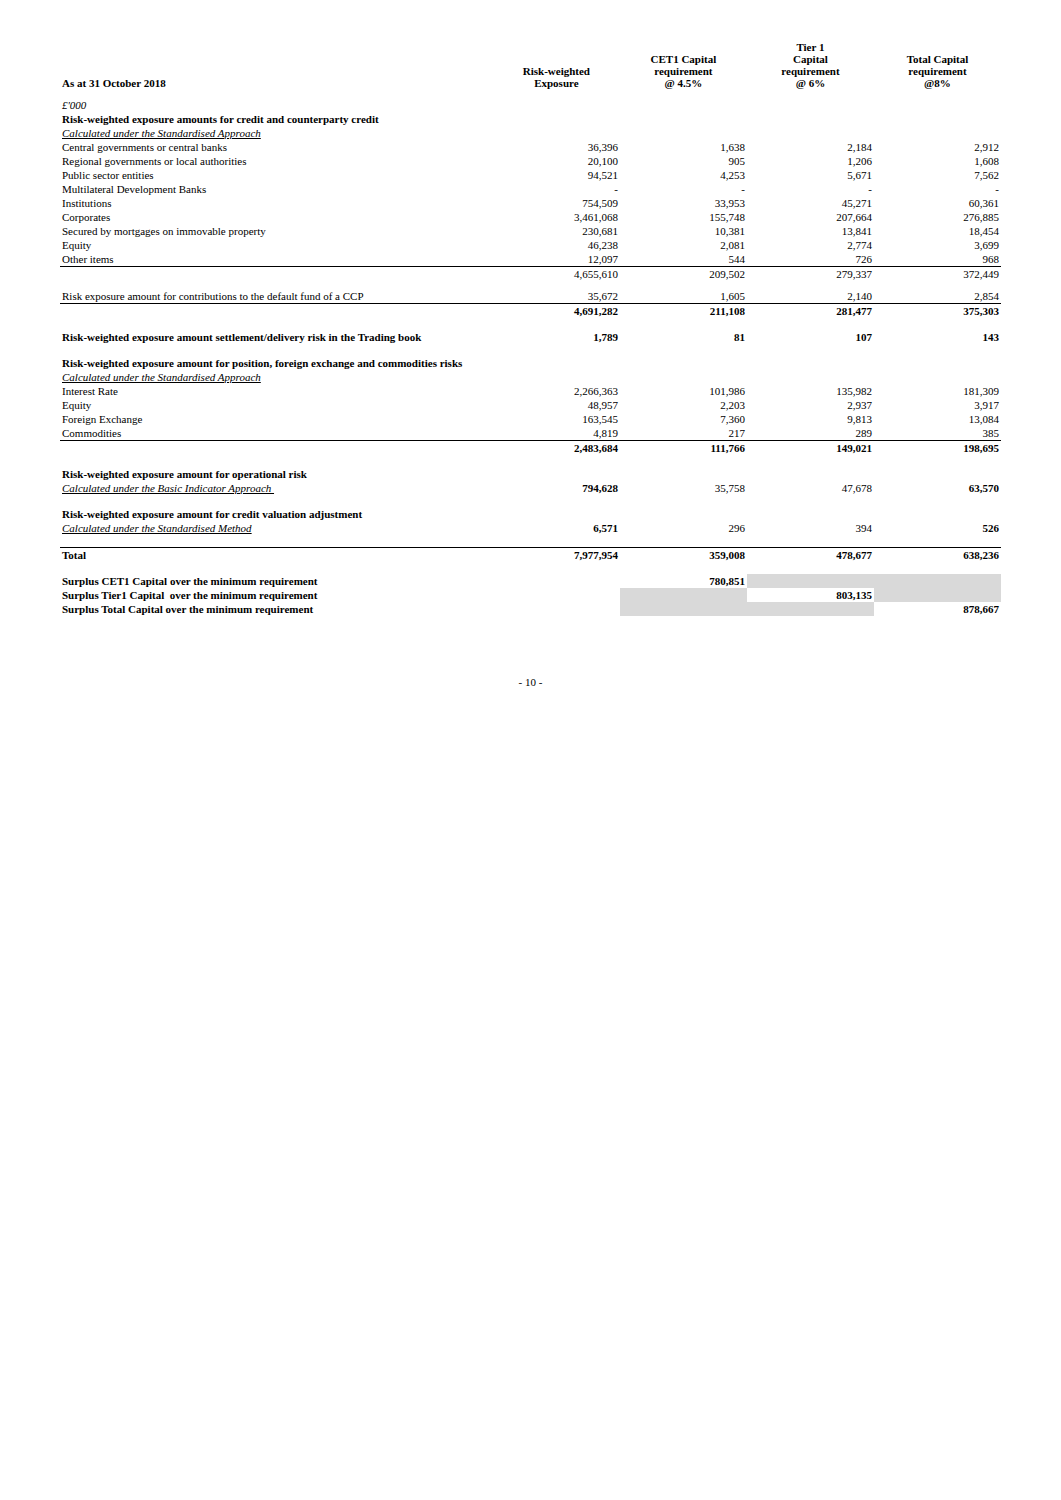| As at 31 October 2018 | Risk-weighted Exposure | CET1 Capital requirement @ 4.5% | Tier 1 Capital requirement @ 6% | Total Capital requirement @8% |
| £'000 | | | | |
| Risk-weighted exposure amounts for credit and counterparty credit | | | | |
| Calculated under the Standardised Approach | | | | |
| Central governments or central banks | 36,396 | 1,638 | 2,184 | 2,912 |
| Regional governments or local authorities | 20,100 | 905 | 1,206 | 1,608 |
| Public sector entities | 94,521 | 4,253 | 5,671 | 7,562 |
| Multilateral Development Banks | - | - | - | - |
| Institutions | 754,509 | 33,953 | 45,271 | 60,361 |
| Corporates | 3,461,068 | 155,748 | 207,664 | 276,885 |
| Secured by mortgages on immovable property | 230,681 | 10,381 | 13,841 | 18,454 |
| Equity | 46,238 | 2,081 | 2,774 | 3,699 |
| Other items | 12,097 | 544 | 726 | 968 |
| | 4,655,610 | 209,502 | 279,337 | 372,449 |
| Risk exposure amount for contributions to the default fund of a CCP | 35,672 | 1,605 | 2,140 | 2,854 |
| | 4,691,282 | 211,108 | 281,477 | 375,303 |
| Risk-weighted exposure amount settlement/delivery risk in the Trading book | 1,789 | 81 | 107 | 143 |
| Risk-weighted exposure amount for position, foreign exchange and commodities risks | | | | |
| Calculated under the Standardised Approach | | | | |
| Interest Rate | 2,266,363 | 101,986 | 135,982 | 181,309 |
| Equity | 48,957 | 2,203 | 2,937 | 3,917 |
| Foreign Exchange | 163,545 | 7,360 | 9,813 | 13,084 |
| Commodities | 4,819 | 217 | 289 | 385 |
| | 2,483,684 | 111,766 | 149,021 | 198,695 |
| Risk-weighted exposure amount for operational risk | | | | |
| Calculated under the Basic Indicator Approach | 794,628 | 35,758 | 47,678 | 63,570 |
| Risk-weighted exposure amount for credit valuation adjustment | | | | |
| Calculated under the Standardised Method | 6,571 | 296 | 394 | 526 |
| Total | 7,977,954 | 359,008 | 478,677 | 638,236 |
| Surplus CET1 Capital over the minimum requirement | | 780,851 | | |
| Surplus Tier1 Capital over the minimum requirement | | | 803,135 | |
| Surplus Total Capital over the minimum requirement | | | | 878,667 |
- 10 -